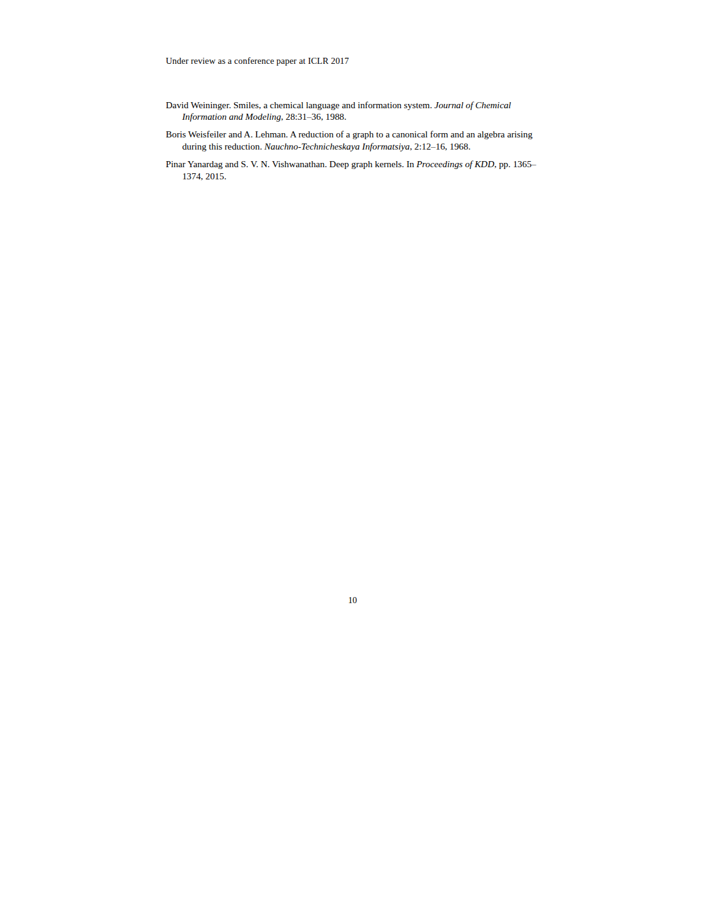Under review as a conference paper at ICLR 2017
David Weininger. Smiles, a chemical language and information system. Journal of Chemical Information and Modeling, 28:31–36, 1988.
Boris Weisfeiler and A. Lehman. A reduction of a graph to a canonical form and an algebra arising during this reduction. Nauchno-Technicheskaya Informatsiya, 2:12–16, 1968.
Pinar Yanardag and S. V. N. Vishwanathan. Deep graph kernels. In Proceedings of KDD, pp. 1365–1374, 2015.
10